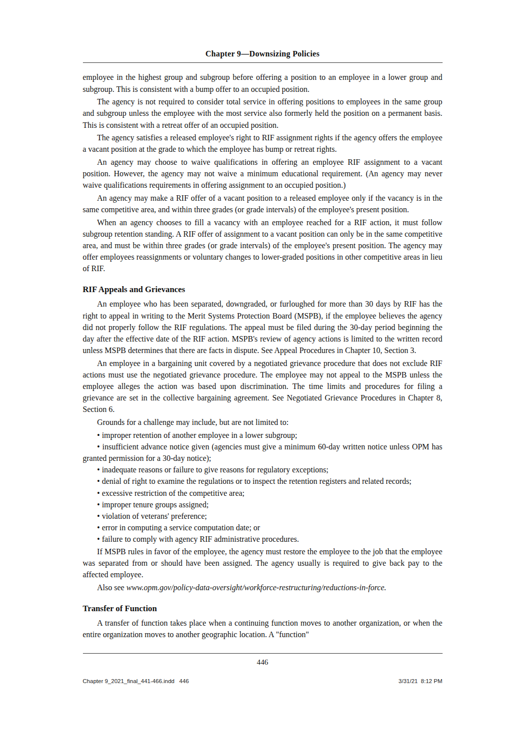Chapter 9—Downsizing Policies
employee in the highest group and subgroup before offering a position to an employee in a lower group and subgroup. This is consistent with a bump offer to an occupied position.
The agency is not required to consider total service in offering positions to employees in the same group and subgroup unless the employee with the most service also formerly held the position on a permanent basis. This is consistent with a retreat offer of an occupied position.
The agency satisfies a released employee's right to RIF assignment rights if the agency offers the employee a vacant position at the grade to which the employee has bump or retreat rights.
An agency may choose to waive qualifications in offering an employee RIF assignment to a vacant position. However, the agency may not waive a minimum educational requirement. (An agency may never waive qualifications requirements in offering assignment to an occupied position.)
An agency may make a RIF offer of a vacant position to a released employee only if the vacancy is in the same competitive area, and within three grades (or grade intervals) of the employee's present position.
When an agency chooses to fill a vacancy with an employee reached for a RIF action, it must follow subgroup retention standing. A RIF offer of assignment to a vacant position can only be in the same competitive area, and must be within three grades (or grade intervals) of the employee's present position. The agency may offer employees reassignments or voluntary changes to lower-graded positions in other competitive areas in lieu of RIF.
RIF Appeals and Grievances
An employee who has been separated, downgraded, or furloughed for more than 30 days by RIF has the right to appeal in writing to the Merit Systems Protection Board (MSPB), if the employee believes the agency did not properly follow the RIF regulations. The appeal must be filed during the 30-day period beginning the day after the effective date of the RIF action. MSPB's review of agency actions is limited to the written record unless MSPB determines that there are facts in dispute. See Appeal Procedures in Chapter 10, Section 3.
An employee in a bargaining unit covered by a negotiated grievance procedure that does not exclude RIF actions must use the negotiated grievance procedure. The employee may not appeal to the MSPB unless the employee alleges the action was based upon discrimination. The time limits and procedures for filing a grievance are set in the collective bargaining agreement. See Negotiated Grievance Procedures in Chapter 8, Section 6.
Grounds for a challenge may include, but are not limited to:
improper retention of another employee in a lower subgroup;
insufficient advance notice given (agencies must give a minimum 60-day written notice unless OPM has granted permission for a 30-day notice);
inadequate reasons or failure to give reasons for regulatory exceptions;
denial of right to examine the regulations or to inspect the retention registers and related records;
excessive restriction of the competitive area;
improper tenure groups assigned;
violation of veterans' preference;
error in computing a service computation date; or
failure to comply with agency RIF administrative procedures.
If MSPB rules in favor of the employee, the agency must restore the employee to the job that the employee was separated from or should have been assigned. The agency usually is required to give back pay to the affected employee.
Also see www.opm.gov/policy-data-oversight/workforce-restructuring/reductions-in-force.
Transfer of Function
A transfer of function takes place when a continuing function moves to another organization, or when the entire organization moves to another geographic location. A "function"
446
Chapter 9_2021_final_441-466.indd 446 3/31/21 8:12 PM